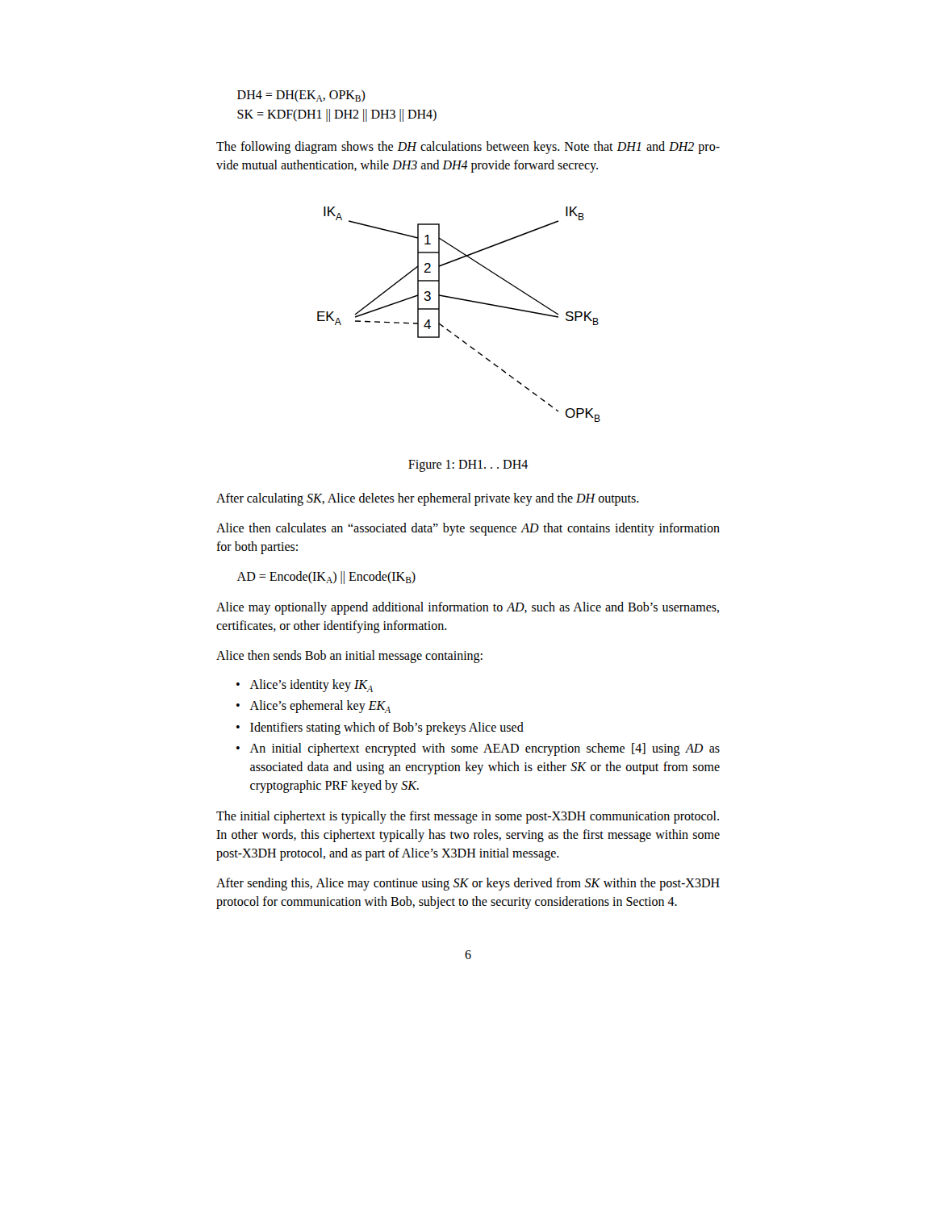DH4 = DH(EKA, OPKB)
SK = KDF(DH1 || DH2 || DH3 || DH4)
The following diagram shows the DH calculations between keys. Note that DH1 and DH2 provide mutual authentication, while DH3 and DH4 provide forward secrecy.
IKA IKB EKA SPKB OPKB 1 2 3 4
Figure 1: DH1. . . DH4
After calculating SK, Alice deletes her ephemeral private key and the DH outputs.
Alice then calculates an “associated data” byte sequence AD that contains identity information for both parties:
AD = Encode(IKA) || Encode(IKB)
Alice may optionally append additional information to AD, such as Alice and Bob’s usernames, certificates, or other identifying information.
Alice then sends Bob an initial message containing:
Alice’s identity key IKA
Alice’s ephemeral key EKA
Identifiers stating which of Bob’s prekeys Alice used
An initial ciphertext encrypted with some AEAD encryption scheme [4] using AD as associated data and using an encryption key which is either SK or the output from some cryptographic PRF keyed by SK.
The initial ciphertext is typically the first message in some post-X3DH communication protocol. In other words, this ciphertext typically has two roles, serving as the first message within some post-X3DH protocol, and as part of Alice’s X3DH initial message.
After sending this, Alice may continue using SK or keys derived from SK within the post-X3DH protocol for communication with Bob, subject to the security considerations in Section 4.
6